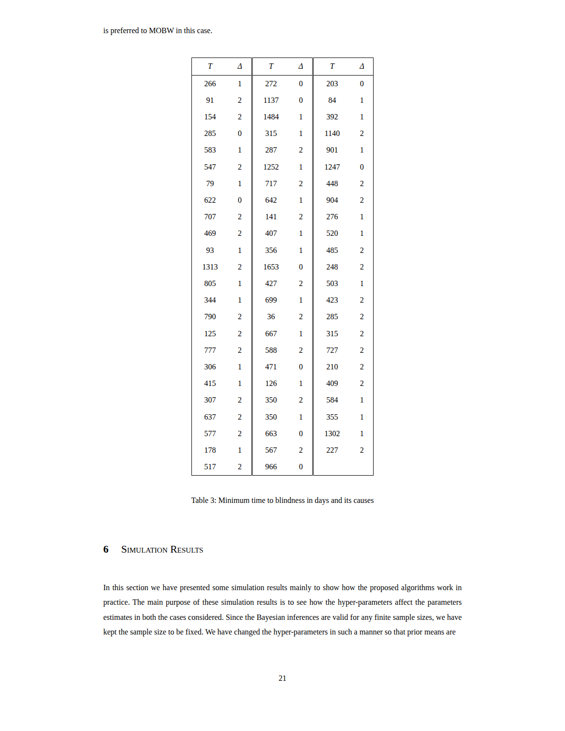is preferred to MOBW in this case.
Table 3: Minimum time to blindness in days and its causes
| T | Δ | T | Δ | T | Δ |
| --- | --- | --- | --- | --- | --- |
| 266 | 1 | 272 | 0 | 203 | 0 |
| 91 | 2 | 1137 | 0 | 84 | 1 |
| 154 | 2 | 1484 | 1 | 392 | 1 |
| 285 | 0 | 315 | 1 | 1140 | 2 |
| 583 | 1 | 287 | 2 | 901 | 1 |
| 547 | 2 | 1252 | 1 | 1247 | 0 |
| 79 | 1 | 717 | 2 | 448 | 2 |
| 622 | 0 | 642 | 1 | 904 | 2 |
| 707 | 2 | 141 | 2 | 276 | 1 |
| 469 | 2 | 407 | 1 | 520 | 1 |
| 93 | 1 | 356 | 1 | 485 | 2 |
| 1313 | 2 | 1653 | 0 | 248 | 2 |
| 805 | 1 | 427 | 2 | 503 | 1 |
| 344 | 1 | 699 | 1 | 423 | 2 |
| 790 | 2 | 36 | 2 | 285 | 2 |
| 125 | 2 | 667 | 1 | 315 | 2 |
| 777 | 2 | 588 | 2 | 727 | 2 |
| 306 | 1 | 471 | 0 | 210 | 2 |
| 415 | 1 | 126 | 1 | 409 | 2 |
| 307 | 2 | 350 | 2 | 584 | 1 |
| 637 | 2 | 350 | 1 | 355 | 1 |
| 577 | 2 | 663 | 0 | 1302 | 1 |
| 178 | 1 | 567 | 2 | 227 | 2 |
| 517 | 2 | 966 | 0 | | |
6 Simulation Results
In this section we have presented some simulation results mainly to show how the proposed algorithms work in practice. The main purpose of these simulation results is to see how the hyper-parameters affect the parameters estimates in both the cases considered. Since the Bayesian inferences are valid for any finite sample sizes, we have kept the sample size to be fixed. We have changed the hyper-parameters in such a manner so that prior means are
21